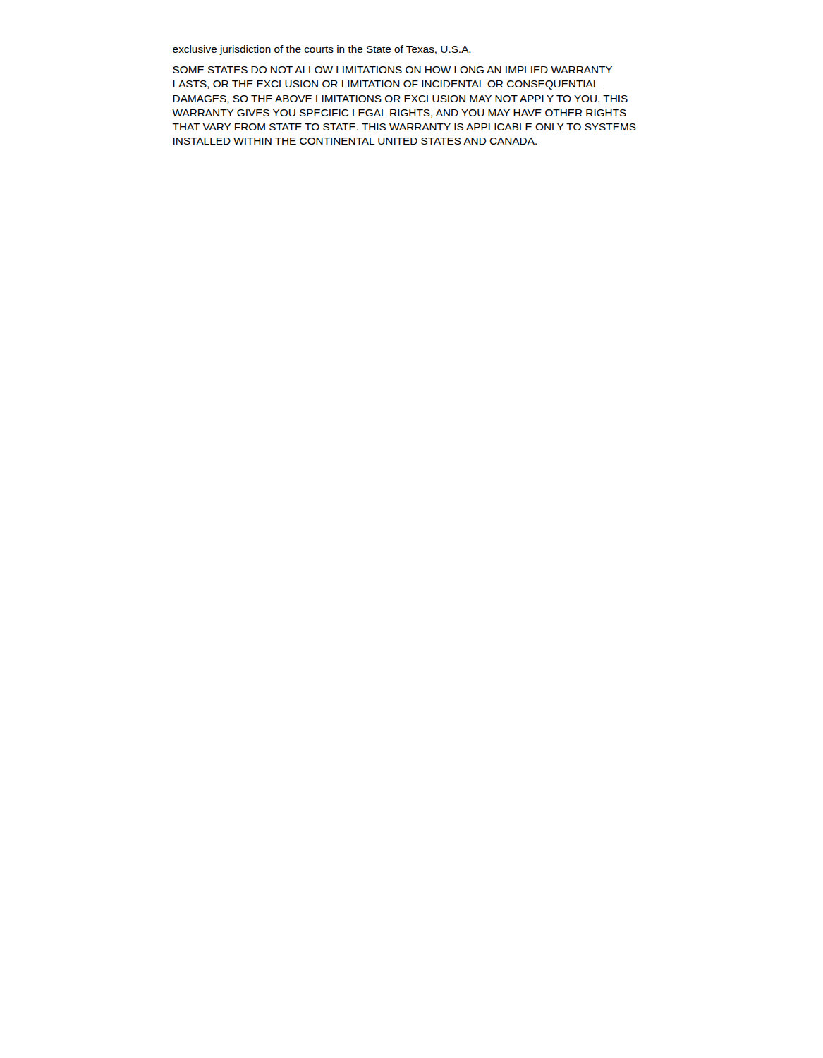exclusive jurisdiction of the courts in the State of Texas, U.S.A.
SOME STATES DO NOT ALLOW LIMITATIONS ON HOW LONG AN IMPLIED WARRANTY LASTS, OR THE EXCLUSION OR LIMITATION OF INCIDENTAL OR CONSEQUENTIAL DAMAGES, SO THE ABOVE LIMITATIONS OR EXCLUSION MAY NOT APPLY TO YOU. THIS WARRANTY GIVES YOU SPECIFIC LEGAL RIGHTS, AND YOU MAY HAVE OTHER RIGHTS THAT VARY FROM STATE TO STATE. THIS WARRANTY IS APPLICABLE ONLY TO SYSTEMS INSTALLED WITHIN THE CONTINENTAL UNITED STATES AND CANADA.